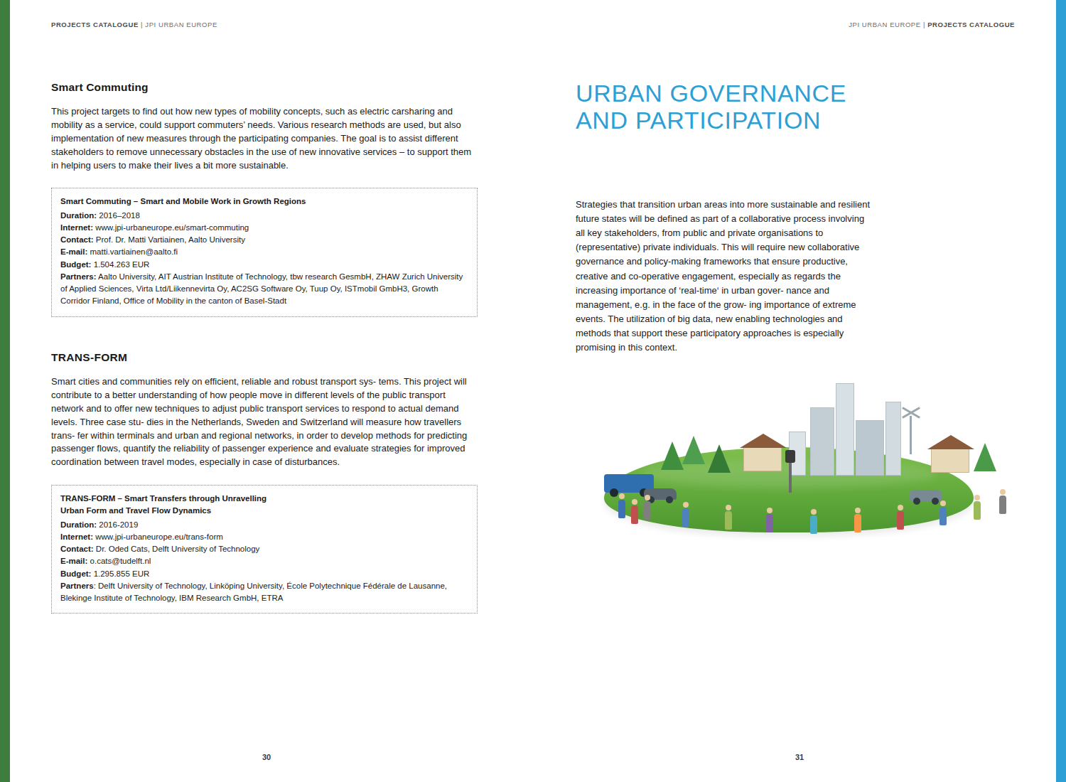PROJECTS CATALOGUE | JPI URBAN EUROPE
Smart Commuting
This project targets to find out how new types of mobility concepts, such as electric carsharing and mobility as a service, could support commuters’ needs. Various research methods are used, but also implementation of new measures through the participating companies. The goal is to assist different stakeholders to remove unnecessary obstacles in the use of new innovative services – to support them in helping users to make their lives a bit more sustainable.
Smart Commuting – Smart and Mobile Work in Growth Regions Duration: 2016–2018
Internet: www.jpi-urbaneurope.eu/smart-commuting
Contact: Prof. Dr. Matti Vartiainen, Aalto University
E-mail: matti.vartiainen@aalto.fi
Budget: 1.504.263 EUR
Partners: Aalto University, AIT Austrian Institute of Technology, tbw research GesmbH, ZHAW Zurich University of Applied Sciences, Virta Ltd/Liikennevirta Oy, AC2SG Software Oy, Tuup Oy, ISTmobil GmbH3, Growth Corridor Finland, Office of Mobility in the canton of Basel-Stadt
TRANS-FORM
Smart cities and communities rely on efficient, reliable and robust transport sys- tems. This project will contribute to a better understanding of how people move in different levels of the public transport network and to offer new techniques to adjust public transport services to respond to actual demand levels. Three case stu- dies in the Netherlands, Sweden and Switzerland will measure how travellers trans- fer within terminals and urban and regional networks, in order to develop methods for predicting passenger flows, quantify the reliability of passenger experience and evaluate strategies for improved coordination between travel modes, especially in case of disturbances.
TRANS-FORM – Smart Transfers through Unravelling
Urban Form and Travel Flow Dynamics Duration: 2016-2019
Internet: www.jpi-urbaneurope.eu/trans-form
Contact: Dr. Oded Cats, Delft University of Technology
E-mail: o.cats@tudelft.nl
Budget: 1.295.855 EUR
Partners: Delft University of Technology, Linköping University, École Polytechnique Fédérale de Lausanne, Blekinge Institute of Technology, IBM Research GmbH, ETRA
30
JPI URBAN EUROPE | PROJECTS CATALOGUE
Urban Governance
and Participation
Strategies that transition urban areas into more sustainable and resilient future states will be defined as part of a collaborative process involving all key stakeholders, from public and private organisations to (representative) private individuals. This will require new collaborative governance and policy-making frameworks that ensure productive, creative and co-operative engagement, especially as regards the increasing importance of ‘real-time‘ in urban gover- nance and management, e.g. in the face of the grow- ing importance of extreme events. The utilization of big data, new enabling technologies and methods that support these participatory approaches is especially promising in this context.
31